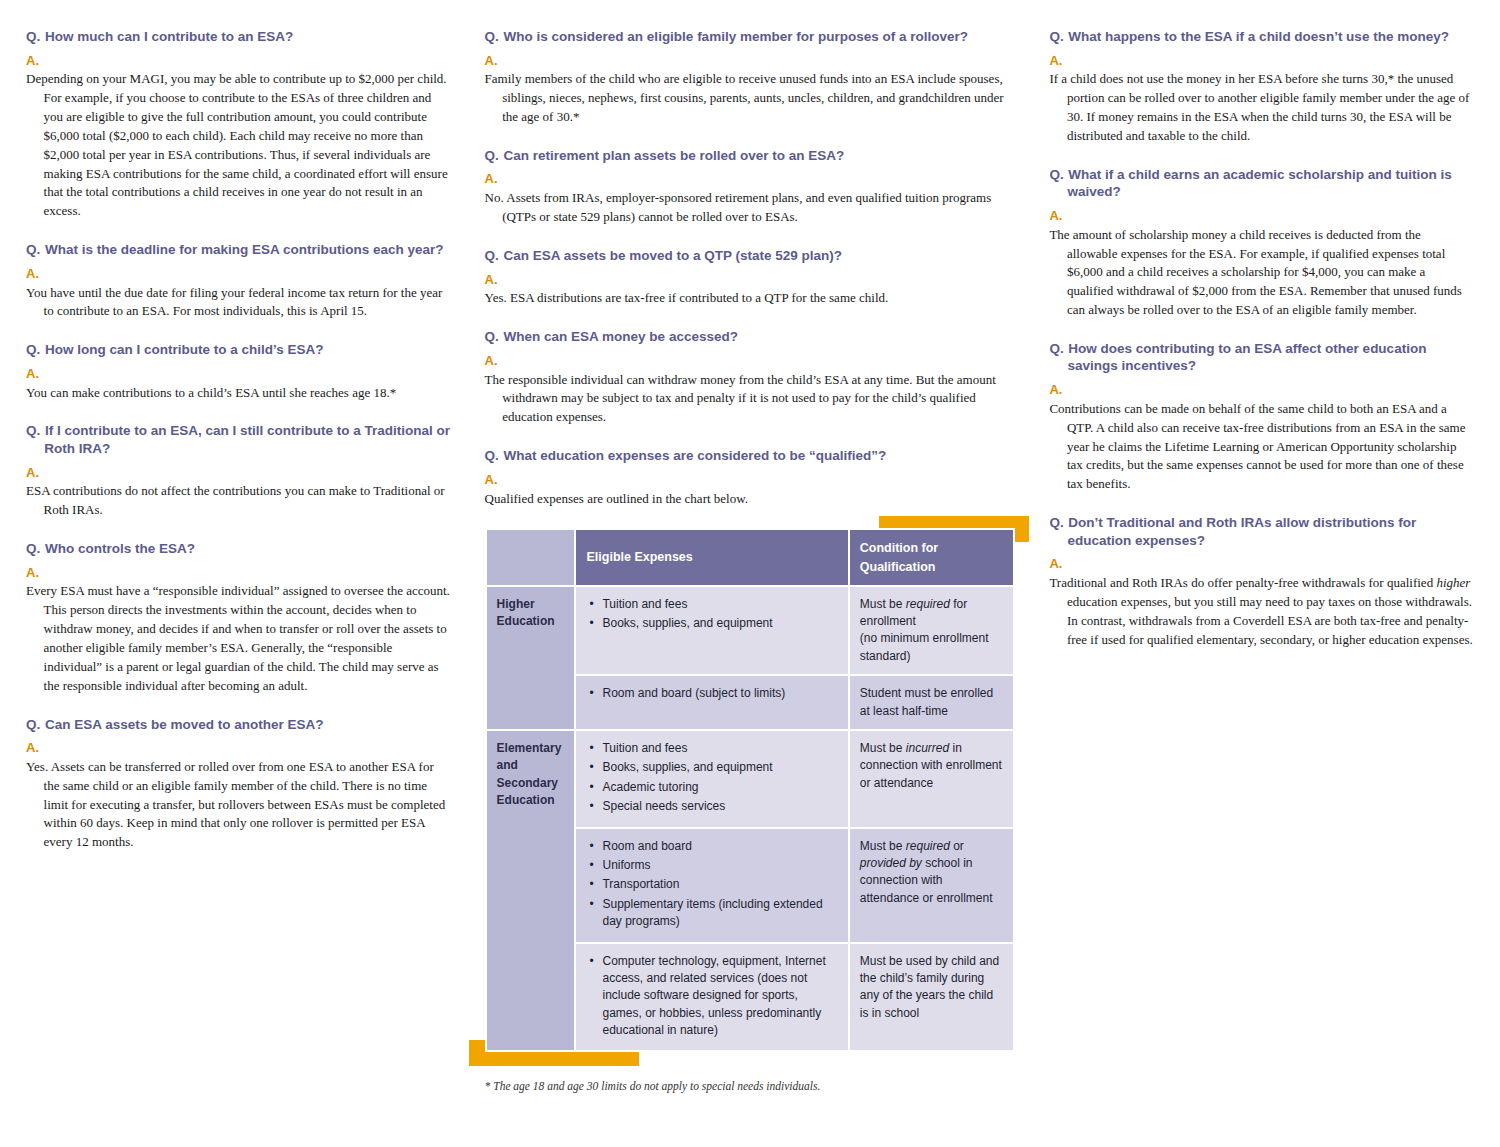Q. How much can I contribute to an ESA?
A.
Depending on your MAGI, you may be able to contribute up to $2,000 per child. For example, if you choose to contribute to the ESAs of three children and you are eligible to give the full contribution amount, you could contribute $6,000 total ($2,000 to each child). Each child may receive no more than $2,000 total per year in ESA contributions. Thus, if several individuals are making ESA contributions for the same child, a coordinated effort will ensure that the total contributions a child receives in one year do not result in an excess.
Q. What is the deadline for making ESA contributions each year?
A.
You have until the due date for filing your federal income tax return for the year to contribute to an ESA. For most individuals, this is April 15.
Q. How long can I contribute to a child’s ESA?
A.
You can make contributions to a child’s ESA until she reaches age 18.*
Q. If I contribute to an ESA, can I still contribute to a Traditional or Roth IRA?
A.
ESA contributions do not affect the contributions you can make to Traditional or Roth IRAs.
Q. Who controls the ESA?
A.
Every ESA must have a “responsible individual” assigned to oversee the account. This person directs the investments within the account, decides when to withdraw money, and decides if and when to transfer or roll over the assets to another eligible family member’s ESA. Generally, the “responsible individual” is a parent or legal guardian of the child. The child may serve as the responsible individual after becoming an adult.
Q. Can ESA assets be moved to another ESA?
A.
Yes. Assets can be transferred or rolled over from one ESA to another ESA for the same child or an eligible family member of the child. There is no time limit for executing a transfer, but rollovers between ESAs must be completed within 60 days. Keep in mind that only one rollover is permitted per ESA every 12 months.
Q. Who is considered an eligible family member for purposes of a rollover?
A.
Family members of the child who are eligible to receive unused funds into an ESA include spouses, siblings, nieces, nephews, first cousins, parents, aunts, uncles, children, and grandchildren under the age of 30.*
Q. Can retirement plan assets be rolled over to an ESA?
A.
No. Assets from IRAs, employer-sponsored retirement plans, and even qualified tuition programs (QTPs or state 529 plans) cannot be rolled over to ESAs.
Q. Can ESA assets be moved to a QTP (state 529 plan)?
A.
Yes. ESA distributions are tax-free if contributed to a QTP for the same child.
Q. When can ESA money be accessed?
A.
The responsible individual can withdraw money from the child’s ESA at any time. But the amount withdrawn may be subject to tax and penalty if it is not used to pay for the child’s qualified education expenses.
Q. What education expenses are considered to be “qualified”?
A.
Qualified expenses are outlined in the chart below.
| | Eligible Expenses | Condition for Qualification |
| --- | --- | --- |
| Higher Education | Tuition and fees Books, supplies, and equipment | Must be required for enrollment (no minimum enrollment standard) |
| Room and board (subject to limits) | Student must be enrolled at least half-time |
| Elementary and Secondary Education | Tuition and fees Books, supplies, and equipment Academic tutoring Special needs services | Must be incurred in connection with enrollment or attendance |
| Room and board Uniforms Transportation Supplementary items (including extended day programs) | Must be required or provided by school in connection with attendance or enrollment |
| Computer technology, equipment, Internet access, and related services (does not include software designed for sports, games, or hobbies, unless predominantly educational in nature) | Must be used by child and the child’s family during any of the years the child is in school |
* The age 18 and age 30 limits do not apply to special needs individuals.
Q. What happens to the ESA if a child doesn’t use the money?
A.
If a child does not use the money in her ESA before she turns 30,* the unused portion can be rolled over to another eligible family member under the age of 30. If money remains in the ESA when the child turns 30, the ESA will be distributed and taxable to the child.
Q. What if a child earns an academic scholarship and tuition is waived?
A.
The amount of scholarship money a child receives is deducted from the allowable expenses for the ESA. For example, if qualified expenses total $6,000 and a child receives a scholarship for $4,000, you can make a qualified withdrawal of $2,000 from the ESA. Remember that unused funds can always be rolled over to the ESA of an eligible family member.
Q. How does contributing to an ESA affect other education savings incentives?
A.
Contributions can be made on behalf of the same child to both an ESA and a QTP. A child also can receive tax-free distributions from an ESA in the same year he claims the Lifetime Learning or American Opportunity scholarship tax credits, but the same expenses cannot be used for more than one of these tax benefits.
Q. Don’t Traditional and Roth IRAs allow distributions for education expenses?
A.
Traditional and Roth IRAs do offer penalty-free withdrawals for qualified higher education expenses, but you still may need to pay taxes on those withdrawals. In contrast, withdrawals from a Coverdell ESA are both tax-free and penalty-free if used for qualified elementary, secondary, or higher education expenses.